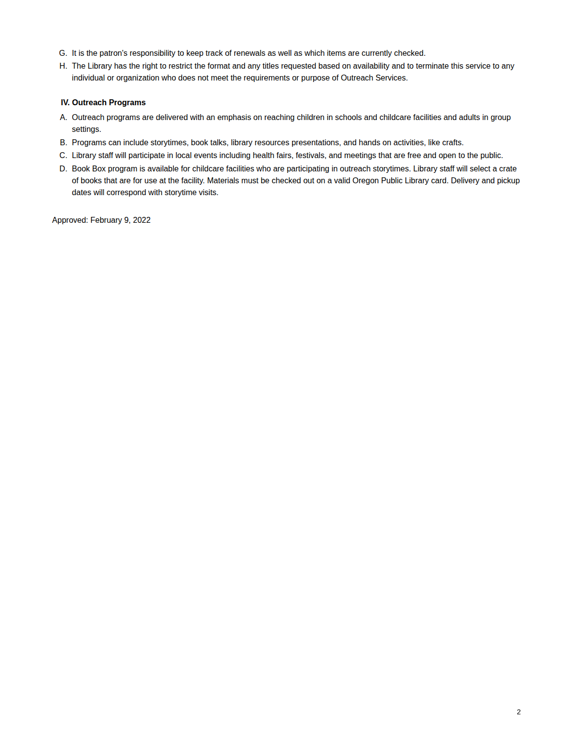It is the patron's responsibility to keep track of renewals as well as which items are currently checked.
The Library has the right to restrict the format and any titles requested based on availability and to terminate this service to any individual or organization who does not meet the requirements or purpose of Outreach Services.
IV. Outreach Programs
Outreach programs are delivered with an emphasis on reaching children in schools and childcare facilities and adults in group settings.
Programs can include storytimes, book talks, library resources presentations, and hands on activities, like crafts.
Library staff will participate in local events including health fairs, festivals, and meetings that are free and open to the public.
Book Box program is available for childcare facilities who are participating in outreach storytimes. Library staff will select a crate of books that are for use at the facility. Materials must be checked out on a valid Oregon Public Library card. Delivery and pickup dates will correspond with storytime visits.
Approved: February 9, 2022
2